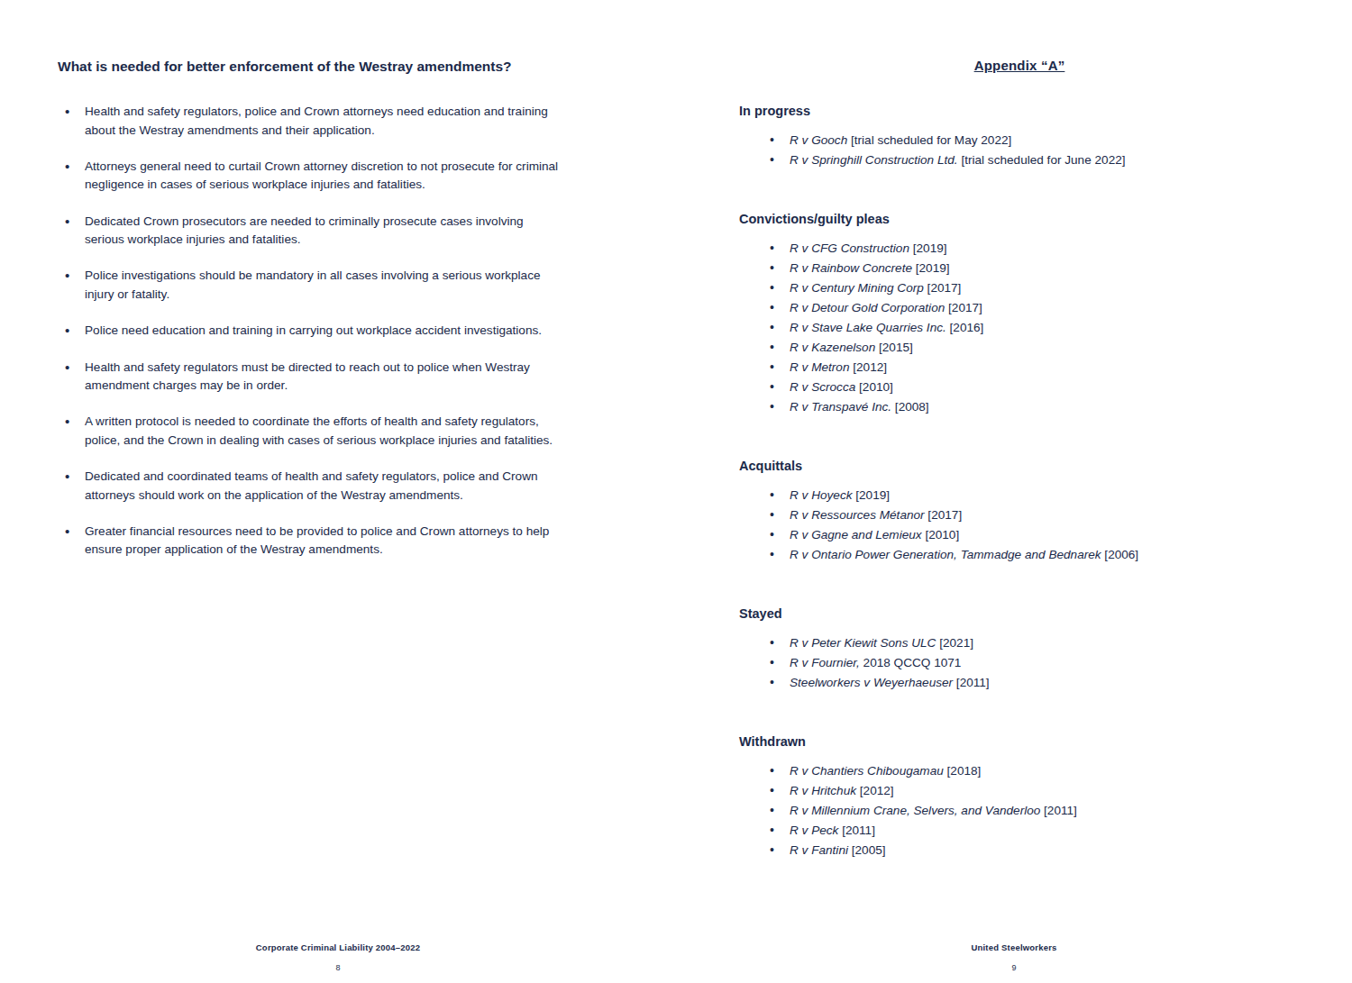What is needed for better enforcement of the Westray amendments?
Health and safety regulators, police and Crown attorneys need education and training about the Westray amendments and their application.
Attorneys general need to curtail Crown attorney discretion to not prosecute for criminal negligence in cases of serious workplace injuries and fatalities.
Dedicated Crown prosecutors are needed to criminally prosecute cases involving serious workplace injuries and fatalities.
Police investigations should be mandatory in all cases involving a serious workplace injury or fatality.
Police need education and training in carrying out workplace accident investigations.
Health and safety regulators must be directed to reach out to police when Westray amendment charges may be in order.
A written protocol is needed to coordinate the efforts of health and safety regulators, police, and the Crown in dealing with cases of serious workplace injuries and fatalities.
Dedicated and coordinated teams of health and safety regulators, police and Crown attorneys should work on the application of the Westray amendments.
Greater financial resources need to be provided to police and Crown attorneys to help ensure proper application of the Westray amendments.
Corporate Criminal Liability 2004–2022
8
Appendix “A”
In progress
R v Gooch [trial scheduled for May 2022]
R v Springhill Construction Ltd. [trial scheduled for June 2022]
Convictions/guilty pleas
R v CFG Construction [2019]
R v Rainbow Concrete [2019]
R v Century Mining Corp [2017]
R v Detour Gold Corporation [2017]
R v Stave Lake Quarries Inc. [2016]
R v Kazenelson [2015]
R v Metron [2012]
R v Scrocca [2010]
R v Transpavé Inc. [2008]
Acquittals
R v Hoyeck [2019]
R v Ressources Métanor [2017]
R v Gagne and Lemieux [2010]
R v Ontario Power Generation, Tammadge and Bednarek [2006]
Stayed
R v Peter Kiewit Sons ULC [2021]
R v Fournier, 2018 QCCQ 1071
Steelworkers v Weyerhaeuser [2011]
Withdrawn
R v Chantiers Chibougamau [2018]
R v Hritchuk [2012]
R v Millennium Crane, Selvers, and Vanderloo [2011]
R v Peck [2011]
R v Fantini [2005]
United Steelworkers
9